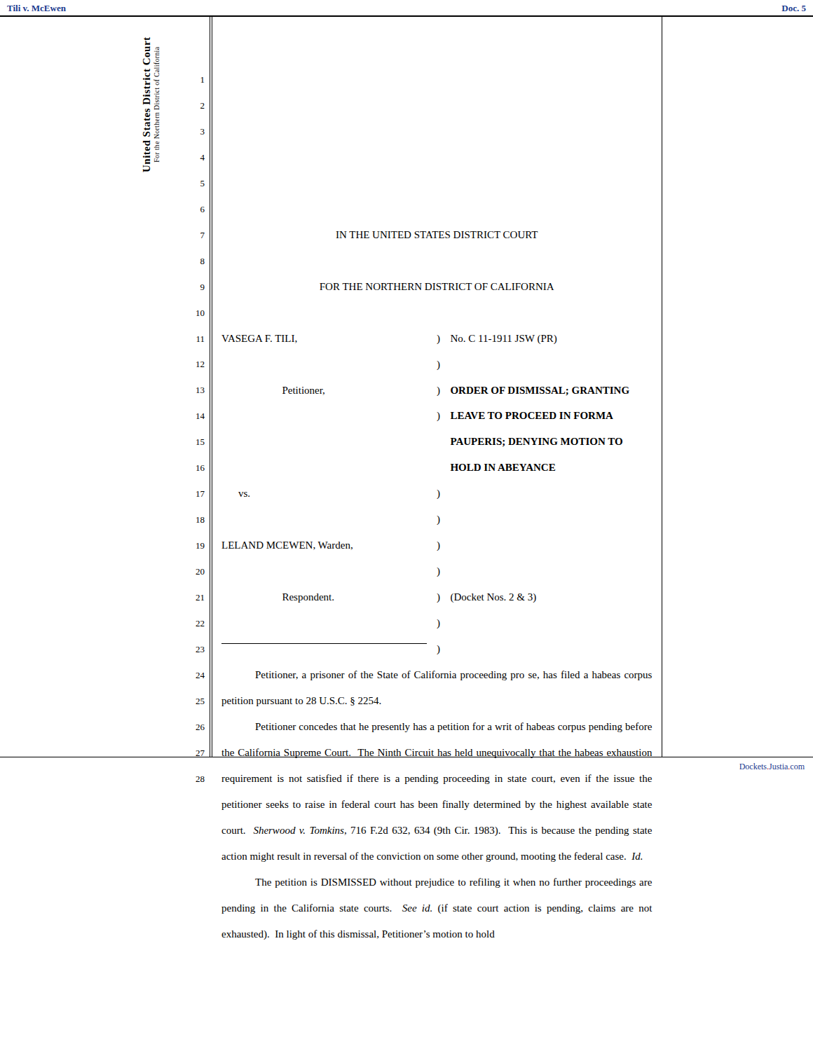Tili v. McEwen Doc. 5
United States District Court
For the Northern District of California
1
2
3
4
5
6
7
8
9
10
11
12
13
14
15
16
17
18
19
20
21
22
23
24
25
26
27
28
IN THE UNITED STATES DISTRICT COURT
FOR THE NORTHERN DISTRICT OF CALIFORNIA
| VASEGA F. TILI, | ) ) | No. C 11-1911 JSW (PR) |
| Petitioner, | ) ) | ORDER OF DISMISSAL; GRANTING LEAVE TO PROCEED IN FORMA PAUPERIS; DENYING MOTION TO HOLD IN ABEYANCE |
| vs. | ) ) | |
| LELAND MCEWEN, Warden, | ) ) | |
| Respondent. | ) ) | (Docket Nos. 2 & 3) |
| | ) | |
Petitioner, a prisoner of the State of California proceeding pro se, has filed a habeas corpus petition pursuant to 28 U.S.C. § 2254.
Petitioner concedes that he presently has a petition for a writ of habeas corpus pending before the California Supreme Court. The Ninth Circuit has held unequivocally that the habeas exhaustion requirement is not satisfied if there is a pending proceeding in state court, even if the issue the petitioner seeks to raise in federal court has been finally determined by the highest available state court. Sherwood v. Tomkins, 716 F.2d 632, 634 (9th Cir. 1983). This is because the pending state action might result in reversal of the conviction on some other ground, mooting the federal case. Id.
The petition is DISMISSED without prejudice to refiling it when no further proceedings are pending in the California state courts. See id. (if state court action is pending, claims are not exhausted). In light of this dismissal, Petitioner’s motion to hold
Dockets. Justia. com